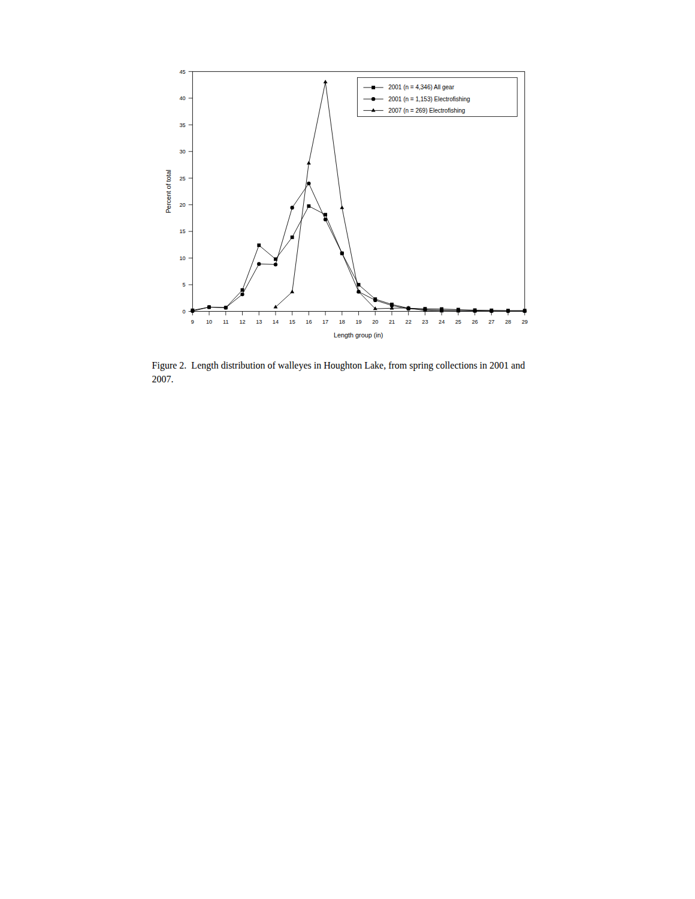Length distribution of walleyes in Houghton Lake, spring collections 2001 and 2007 Line chart of percent of total walleyes by length group in inches, from 9 to 29 inches, for three series: 2001 all gear (n = 4,346), 2001 electrofishing (n = 1,153), and 2007 electrofishing (n = 269). The 2007 electrofishing series peaks near 43 percent at 17 inches; the 2001 series peak near 20 to 24 percent at 16 inches. 45 40 35 30 25 20 15 10 5 0 Percent of total 9 10 11 12 13 14 15 16 17 18 19 20 21 22 23 24 25 26 27 28 29 Length group (in) 2001 (n = 4,346) All gear 2001 (n = 1,153) Electrofishing 2007 (n = 269) Electrofishing
Figure 2. Length distribution of walleyes in Houghton Lake, from spring collections in 2001 and 2007.